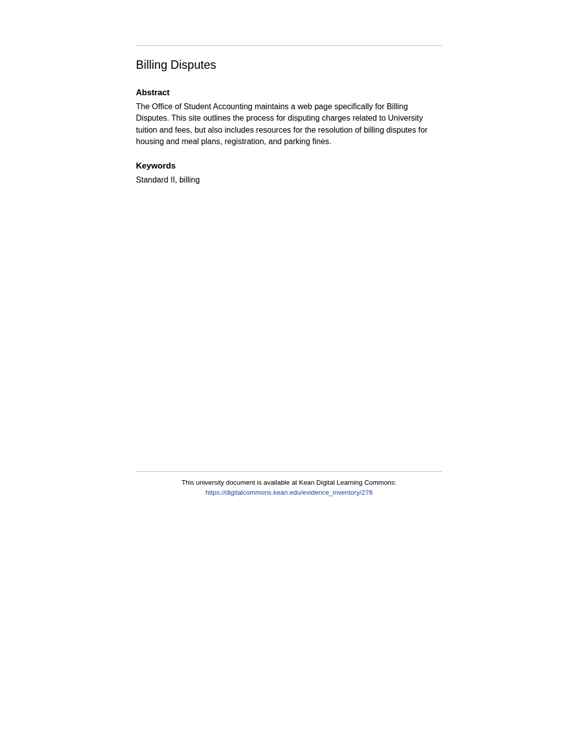Billing Disputes
Abstract
The Office of Student Accounting maintains a web page specifically for Billing Disputes. This site outlines the process for disputing charges related to University tuition and fees, but also includes resources for the resolution of billing disputes for housing and meal plans, registration, and parking fines.
Keywords
Standard II, billing
This university document is available at Kean Digital Learning Commons: https://digitalcommons.kean.edu/evidence_inventory/276